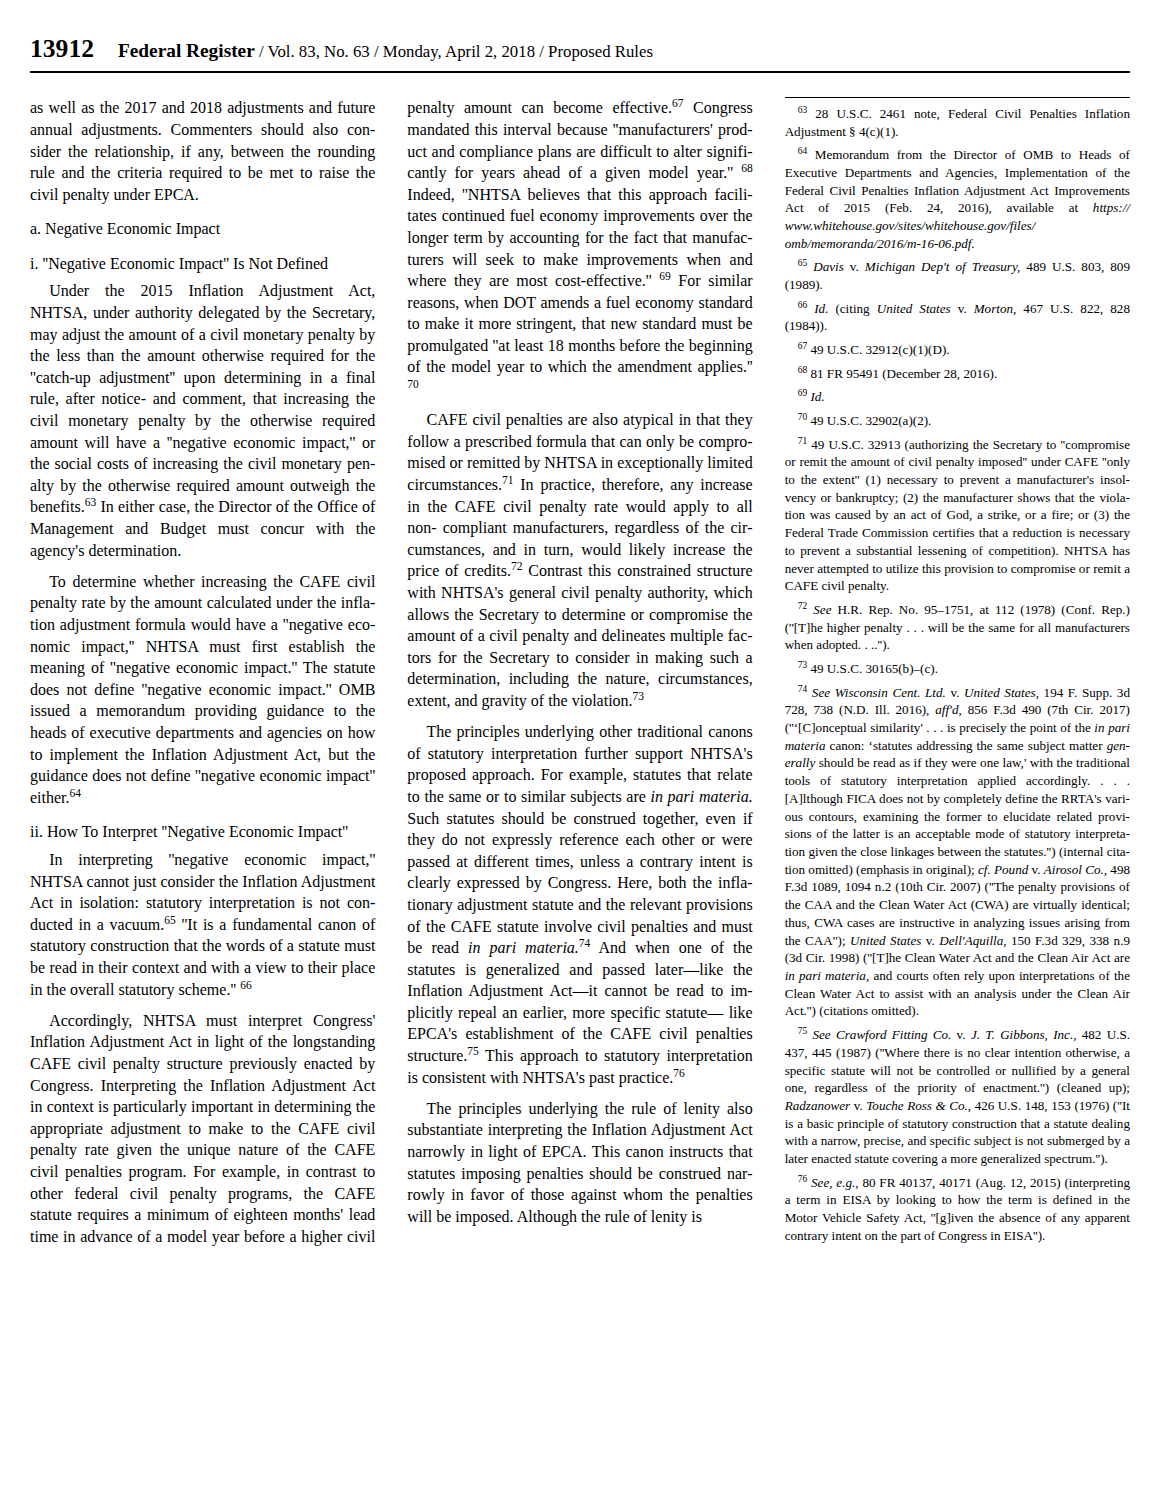13912
Federal Register / Vol. 83, No. 63 / Monday, April 2, 2018 / Proposed Rules
as well as the 2017 and 2018 adjustments and future annual adjustments. Commenters should also consider the relationship, if any, between the rounding rule and the criteria required to be met to raise the civil penalty under EPCA.
a. Negative Economic Impact
i. ''Negative Economic Impact'' Is Not Defined
Under the 2015 Inflation Adjustment Act, NHTSA, under authority delegated by the Secretary, may adjust the amount of a civil monetary penalty by the less than the amount otherwise required for the ''catch-up adjustment'' upon determining in a final rule, after notice- and comment, that increasing the civil monetary penalty by the otherwise required amount will have a ''negative economic impact,'' or the social costs of increasing the civil monetary penalty by the otherwise required amount outweigh the benefits.63 In either case, the Director of the Office of Management and Budget must concur with the agency's determination.
To determine whether increasing the CAFE civil penalty rate by the amount calculated under the inflation adjustment formula would have a ''negative economic impact,'' NHTSA must first establish the meaning of ''negative economic impact.'' The statute does not define ''negative economic impact.'' OMB issued a memorandum providing guidance to the heads of executive departments and agencies on how to implement the Inflation Adjustment Act, but the guidance does not define ''negative economic impact'' either.64
ii. How To Interpret ''Negative Economic Impact''
In interpreting ''negative economic impact,'' NHTSA cannot just consider the Inflation Adjustment Act in isolation: statutory interpretation is not conducted in a vacuum.65 ''It is a fundamental canon of statutory construction that the words of a statute must be read in their context and with a view to their place in the overall statutory scheme.'' 66
Accordingly, NHTSA must interpret Congress' Inflation Adjustment Act in light of the longstanding CAFE civil penalty structure previously enacted by Congress. Interpreting the Inflation Adjustment Act in context is particularly important in determining the appropriate adjustment to make to the CAFE civil penalty rate given the unique nature of the CAFE civil penalties program. For example, in contrast to other federal civil penalty programs, the CAFE statute requires a minimum of eighteen months' lead time in advance of a model year before a higher civil penalty amount can become effective.67 Congress mandated this interval because ''manufacturers' product and compliance plans are difficult to alter significantly for years ahead of a given model year.'' 68 Indeed, ''NHTSA believes that this approach facilitates continued fuel economy improvements over the longer term by accounting for the fact that manufacturers will seek to make improvements when and where they are most cost-effective.'' 69 For similar reasons, when DOT amends a fuel economy standard to make it more stringent, that new standard must be promulgated ''at least 18 months before the beginning of the model year to which the amendment applies.'' 70
CAFE civil penalties are also atypical in that they follow a prescribed formula that can only be compromised or remitted by NHTSA in exceptionally limited circumstances.71 In practice, therefore, any increase in the CAFE civil penalty rate would apply to all non- compliant manufacturers, regardless of the circumstances, and in turn, would likely increase the price of credits.72 Contrast this constrained structure with NHTSA's general civil penalty authority, which allows the Secretary to determine or compromise the amount of a civil penalty and delineates multiple factors for the Secretary to consider in making such a determination, including the nature, circumstances, extent, and gravity of the violation.73
The principles underlying other traditional canons of statutory interpretation further support NHTSA's proposed approach. For example, statutes that relate to the same or to similar subjects are in pari materia. Such statutes should be construed together, even if they do not expressly reference each other or were passed at different times, unless a contrary intent is clearly expressed by Congress. Here, both the inflationary adjustment statute and the relevant provisions of the CAFE statute involve civil penalties and must be read in pari materia.74 And when one of the statutes is generalized and passed later—like the Inflation Adjustment Act—it cannot be read to implicitly repeal an earlier, more specific statute— like EPCA's establishment of the CAFE civil penalties structure.75 This approach to statutory interpretation is consistent with NHTSA's past practice.76
The principles underlying the rule of lenity also substantiate interpreting the Inflation Adjustment Act narrowly in light of EPCA. This canon instructs that statutes imposing penalties should be construed narrowly in favor of those against whom the penalties will be imposed. Although the rule of lenity is
63 28 U.S.C. 2461 note, Federal Civil Penalties Inflation Adjustment § 4(c)(1).
64 Memorandum from the Director of OMB to Heads of Executive Departments and Agencies, Implementation of the Federal Civil Penalties Inflation Adjustment Act Improvements Act of 2015 (Feb. 24, 2016), available at https:// www.whitehouse.gov/sites/whitehouse.gov/files/ omb/memoranda/2016/m-16-06.pdf.
65 Davis v. Michigan Dep't of Treasury, 489 U.S. 803, 809 (1989).
66 Id. (citing United States v. Morton, 467 U.S. 822, 828 (1984)).
67 49 U.S.C. 32912(c)(1)(D).
68 81 FR 95491 (December 28, 2016).
69 Id.
70 49 U.S.C. 32902(a)(2).
71 49 U.S.C. 32913 (authorizing the Secretary to ''compromise or remit the amount of civil penalty imposed'' under CAFE ''only to the extent'' (1) necessary to prevent a manufacturer's insolvency or bankruptcy; (2) the manufacturer shows that the violation was caused by an act of God, a strike, or a fire; or (3) the Federal Trade Commission certifies that a reduction is necessary to prevent a substantial lessening of competition). NHTSA has never attempted to utilize this provision to compromise or remit a CAFE civil penalty.
72 See H.R. Rep. No. 95–1751, at 112 (1978) (Conf. Rep.) (''[T]he higher penalty . . . will be the same for all manufacturers when adopted. . ..'').
73 49 U.S.C. 30165(b)–(c).
74 See Wisconsin Cent. Ltd. v. United States, 194 F. Supp. 3d 728, 738 (N.D. Ill. 2016), aff'd, 856 F.3d 490 (7th Cir. 2017) (''‘[C]onceptual similarity' . . . is precisely the point of the in pari materia canon: ‘statutes addressing the same subject matter generally should be read as if they were one law,' with the traditional tools of statutory interpretation applied accordingly. . . . [A]lthough FICA does not by completely define the RRTA's various contours, examining the former to elucidate related provisions of the latter is an acceptable mode of statutory interpretation given the close linkages between the statutes.'') (internal citation omitted) (emphasis in original); cf. Pound v. Airosol Co., 498 F.3d 1089, 1094 n.2 (10th Cir. 2007) (''The penalty provisions of the CAA and the Clean Water Act (CWA) are virtually identical; thus, CWA cases are instructive in analyzing issues arising from the CAA''); United States v. Dell'Aquilla, 150 F.3d 329, 338 n.9 (3d Cir. 1998) (''[T]he Clean Water Act and the Clean Air Act are in pari materia, and courts often rely upon interpretations of the Clean Water Act to assist with an analysis under the Clean Air Act.'') (citations omitted).
75 See Crawford Fitting Co. v. J. T. Gibbons, Inc., 482 U.S. 437, 445 (1987) (''Where there is no clear intention otherwise, a specific statute will not be controlled or nullified by a general one, regardless of the priority of enactment.'') (cleaned up); Radzanower v. Touche Ross & Co., 426 U.S. 148, 153 (1976) (''It is a basic principle of statutory construction that a statute dealing with a narrow, precise, and specific subject is not submerged by a later enacted statute covering a more generalized spectrum.'').
76 See, e.g., 80 FR 40137, 40171 (Aug. 12, 2015) (interpreting a term in EISA by looking to how the term is defined in the Motor Vehicle Safety Act, ''[g]iven the absence of any apparent contrary intent on the part of Congress in EISA'').